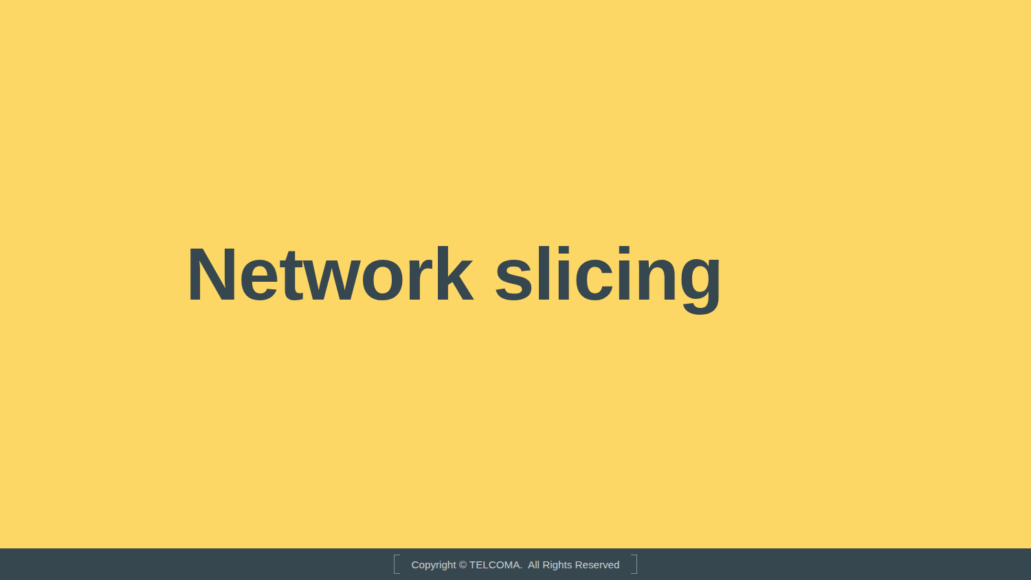Network slicing
Copyright © TELCOMA. All Rights Reserved